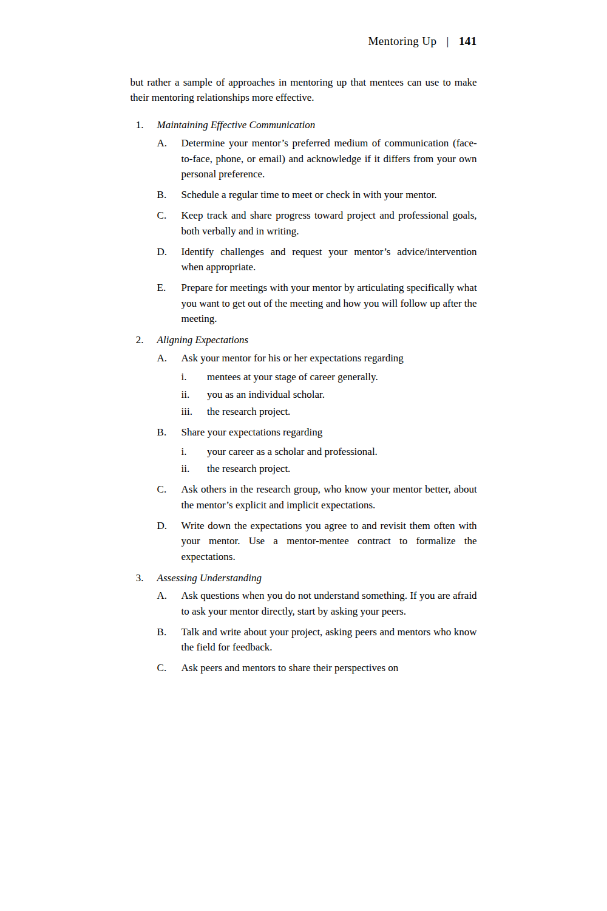Mentoring Up|141
but rather a sample of approaches in mentoring up that mentees can use to make their mentoring relationships more effective.
1. Maintaining Effective Communication
A. Determine your mentor’s preferred medium of communication (face-to-face, phone, or email) and acknowledge if it differs from your own personal preference.
B. Schedule a regular time to meet or check in with your mentor.
C. Keep track and share progress toward project and professional goals, both verbally and in writing.
D. Identify challenges and request your mentor’s advice/intervention when appropriate.
E. Prepare for meetings with your mentor by articulating specifically what you want to get out of the meeting and how you will follow up after the meeting.
2. Aligning Expectations
A. Ask your mentor for his or her expectations regarding
i. mentees at your stage of career generally.
ii. you as an individual scholar.
iii. the research project.
B. Share your expectations regarding
i. your career as a scholar and professional.
ii. the research project.
C. Ask others in the research group, who know your mentor better, about the mentor’s explicit and implicit expectations.
D. Write down the expectations you agree to and revisit them often with your mentor. Use a mentor-mentee contract to formalize the expectations.
3. Assessing Understanding
A. Ask questions when you do not understand something. If you are afraid to ask your mentor directly, start by asking your peers.
B. Talk and write about your project, asking peers and mentors who know the field for feedback.
C. Ask peers and mentors to share their perspectives on